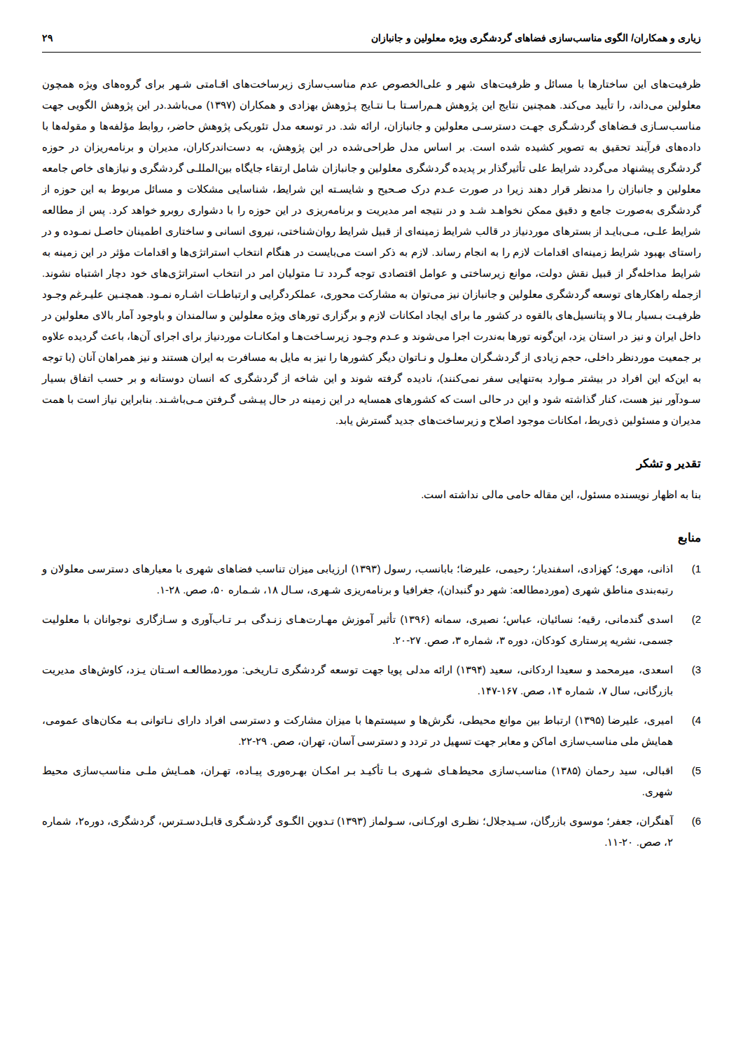زیاری و همکاران/ الگوی مناسب‌سازی فضاهای گردشگری ویژه معلولین و جانبازان ۲۹
ظرفیت‌های این ساختارها با مسائل و ظرفیت‌های شهر و علی‌الخصوص عدم مناسب‌سازی زیرساخت‌های اقـامتی شـهر برای گروه‌های ویژه همچون معلولین می‌داند، را تأیید می‌کند. همچنین نتایج این پژوهش هـم‌راسـتا بـا نتـایج پـژوهش بهزادی و همکاران (۱۳۹۷) می‌باشد.در این پژوهش الگویی جهت مناسب‌سـازی فـضاهای گردشـگری جهـت دسترسـی معلولین و جانبازان، ارائه شد. در توسعه مدل تئوریکی پژوهش حاضر، روابط مؤلفه‌ها و مقوله‌ها با داده‌های فرآیند تحقیق به تصویر کشیده شده است. بر اساس مدل طراحی‌شده در این پژوهش، به دست‌اندرکاران، مدیران و برنامه‌ریزان در حوزه گردشگری پیشنهاد می‌گردد شرایط علی تأثیرگذار بر پدیده گردشگری معلولین و جانبازان شامل ارتقاء جایگاه بین‌المللـی گردشگری و نیازهای خاص جامعه معلولین و جانبازان را مدنظر قرار دهند زیرا در صورت عـدم درک صـحیح و شایسـته این شرایط، شناسایی مشکلات و مسائل مربوط به این حوزه از گردشگری به‌صورت جامع و دقیق ممکن نخواهـد شـد و در نتیجه امر مدیریت و برنامه‌ریزی در این حوزه را با دشواری روبرو خواهد کرد. پس از مطالعه شرایط علـی، مـی‌بایـد از بسترهای موردنیاز در قالب شرایط زمینه‌ای از قبیل شرایط روان‌شناختی، نیروی انسانی و ساختاری اطمینان حاصـل نمـوده و در راستای بهبود شرایط زمینه‌ای اقدامات لازم را به انجام رساند. لازم به ذکر است می‌بایست در هنگام انتخاب استراتژی‌ها و اقدامات مؤثر در این زمینه به شرایط مداخله‌گر از قبیل نقش دولت، موانع زیرساختی و عوامل اقتصادی توجه گـردد تـا متولیان امر در انتخاب استراتژی‌های خود دچار اشتباه نشوند. ازجمله راهکارهای توسعه گردشگری معلولین و جانبازان نیز می‌توان به مشارکت محوری، عملکردگرایی و ارتباطـات اشـاره نمـود. همچنـین علیـرغم وجـود ظرفیـت بـسیار بـالا و پتانسیل‌های بالقوه در کشور ما برای ایجاد امکانات لازم و برگزاری تورهای ویژه معلولین و سالمندان و باوجود آمار بالای معلولین در داخل ایران و نیز در استان یزد، این‌گونه تورها به‌ندرت اجرا می‌شوند و عـدم وجـود زیرسـاخت‌هـا و امکانـات موردنیاز برای اجرای آن‌ها، باعث گردیده علاوه بر جمعیت موردنظر داخلی، حجم زیادی از گردشـگران معلـول و نـاتوان دیگر کشورها را نیز به مایل به مسافرت به ایران هستند و نیز همراهان آنان (با توجه به این‌که این افراد در بیشتر مـوارد به‌تنهایی سفر نمی‌کنند)، نادیده گرفته شوند و این شاخه از گردشگری که انسان دوستانه و بر حسب اتفاق بسیار سـودآور نیز هست، کنار گذاشته شود و این در حالی است که کشورهای همسایه در این زمینه در حال پیـشی گـرفتن مـی‌باشـند. بنابراین نیاز است با همت مدیران و مسئولین ذی‌ربط، امکانات موجود اصلاح و زیرساخت‌های جدید گسترش یابد.
تقدیر و تشکر
بنا به اظهار نویسنده مسئول، این مقاله حامی مالی نداشته است.
منابع
اذانی، مهری؛ کهزادی، اسفندیار؛ رحیمی، علیرضا؛ بابانسب، رسول (۱۳۹۳) ارزیابی میزان تناسب فضاهای شهری با معیارهای دسترسی معلولان و رتبه‌بندی مناطق شهری (موردمطالعه: شهر دو گنبدان)، جغرافیا و برنامه‌ریزی شـهری، سـال ۱۸، شـماره ۵۰، صص. ۲۸-۱.
اسدی گندمانی، رقیه؛ نسائیان، عباس؛ نصیری، سمانه (۱۳۹۶) تأثیر آموزش مهـارت‌هـای زنـدگی بـر تـاب‌آوری و سـازگاری نوجوانان با معلولیت جسمی، نشریه پرستاری کودکان، دوره ۳، شماره ۳، صص. ۲۷-۲۰.
اسعدی، میرمحمد و سعیدا اردکانی، سعید (۱۳۹۴) ارائه مدلی پویا جهت توسعه گردشگری تـاریخی: موردمطالعـه اسـتان یـزد، کاوش‌های مدیریت بازرگانی، سال ۷، شماره ۱۴، صص. ۱۶۷-۱۴۷.
امیری، علیرضا (۱۳۹۵) ارتباط بین موانع محیطی، نگرش‌ها و سیستم‌ها با میزان مشارکت و دسترسی افراد دارای نـاتوانی بـه مکان‌های عمومی، همایش ملی مناسب‌سازی اماکن و معابر جهت تسهیل در تردد و دسترسی آسان، تهران، صص. ۲۹-۲۲.
اقبالی، سید رحمان (۱۳۸۵) مناسب‌سازی محیط‌هـای شـهری بـا تأکیـد بـر امکـان بهـره‌وری پیـاده، تهـران، همـایش ملـی مناسب‌سازی محیط شهری.
آهنگران، جعفر؛ موسوی بازرگان، سـیدجلال؛ نظـری اورکـانی، سـولماز (۱۳۹۳) تـدوین الگـوی گردشـگری قابـل‌دسـترس، گردشگری، دوره۲، شماره ۲، صص. ۲۰-۱۱.